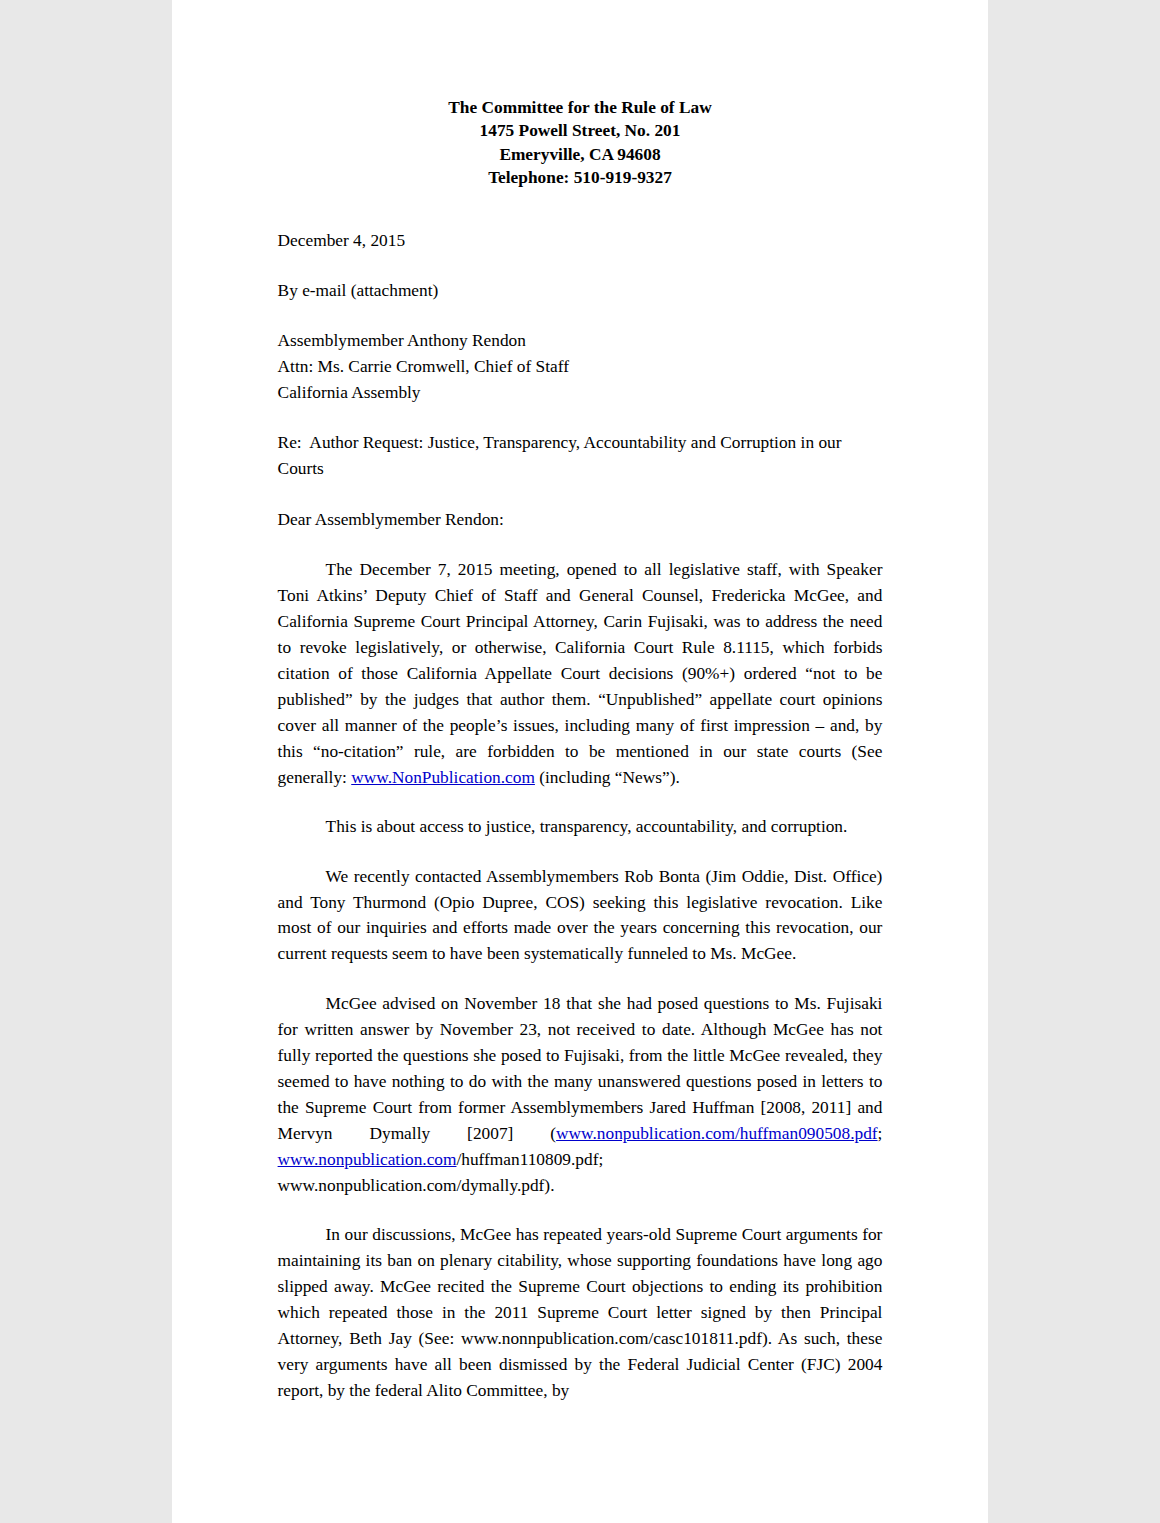The Committee for the Rule of Law 1475 Powell Street, No. 201 Emeryville, CA 94608 Telephone: 510-919-9327
December 4, 2015
By e-mail (attachment)
Assemblymember Anthony Rendon
Attn: Ms. Carrie Cromwell, Chief of Staff
California Assembly
Re: Author Request: Justice, Transparency, Accountability and Corruption in our Courts
Dear Assemblymember Rendon:
The December 7, 2015 meeting, opened to all legislative staff, with Speaker Toni Atkins’ Deputy Chief of Staff and General Counsel, Fredericka McGee, and California Supreme Court Principal Attorney, Carin Fujisaki, was to address the need to revoke legislatively, or otherwise, California Court Rule 8.1115, which forbids citation of those California Appellate Court decisions (90%+) ordered “not to be published” by the judges that author them. “Unpublished” appellate court opinions cover all manner of the people’s issues, including many of first impression – and, by this “no-citation” rule, are forbidden to be mentioned in our state courts (See generally: www.NonPublication.com (including “News”).
This is about access to justice, transparency, accountability, and corruption.
We recently contacted Assemblymembers Rob Bonta (Jim Oddie, Dist. Office) and Tony Thurmond (Opio Dupree, COS) seeking this legislative revocation. Like most of our inquiries and efforts made over the years concerning this revocation, our current requests seem to have been systematically funneled to Ms. McGee.
McGee advised on November 18 that she had posed questions to Ms. Fujisaki for written answer by November 23, not received to date. Although McGee has not fully reported the questions she posed to Fujisaki, from the little McGee revealed, they seemed to have nothing to do with the many unanswered questions posed in letters to the Supreme Court from former Assemblymembers Jared Huffman [2008, 2011] and Mervyn Dymally [2007] (www.nonpublication.com/huffman090508.pdf; www.nonpublication.com/huffman110809.pdf; www.nonpublication.com/dymally.pdf).
In our discussions, McGee has repeated years-old Supreme Court arguments for maintaining its ban on plenary citability, whose supporting foundations have long ago slipped away. McGee recited the Supreme Court objections to ending its prohibition which repeated those in the 2011 Supreme Court letter signed by then Principal Attorney, Beth Jay (See: www.nonnpublication.com/casc101811.pdf). As such, these very arguments have all been dismissed by the Federal Judicial Center (FJC) 2004 report, by the federal Alito Committee, by